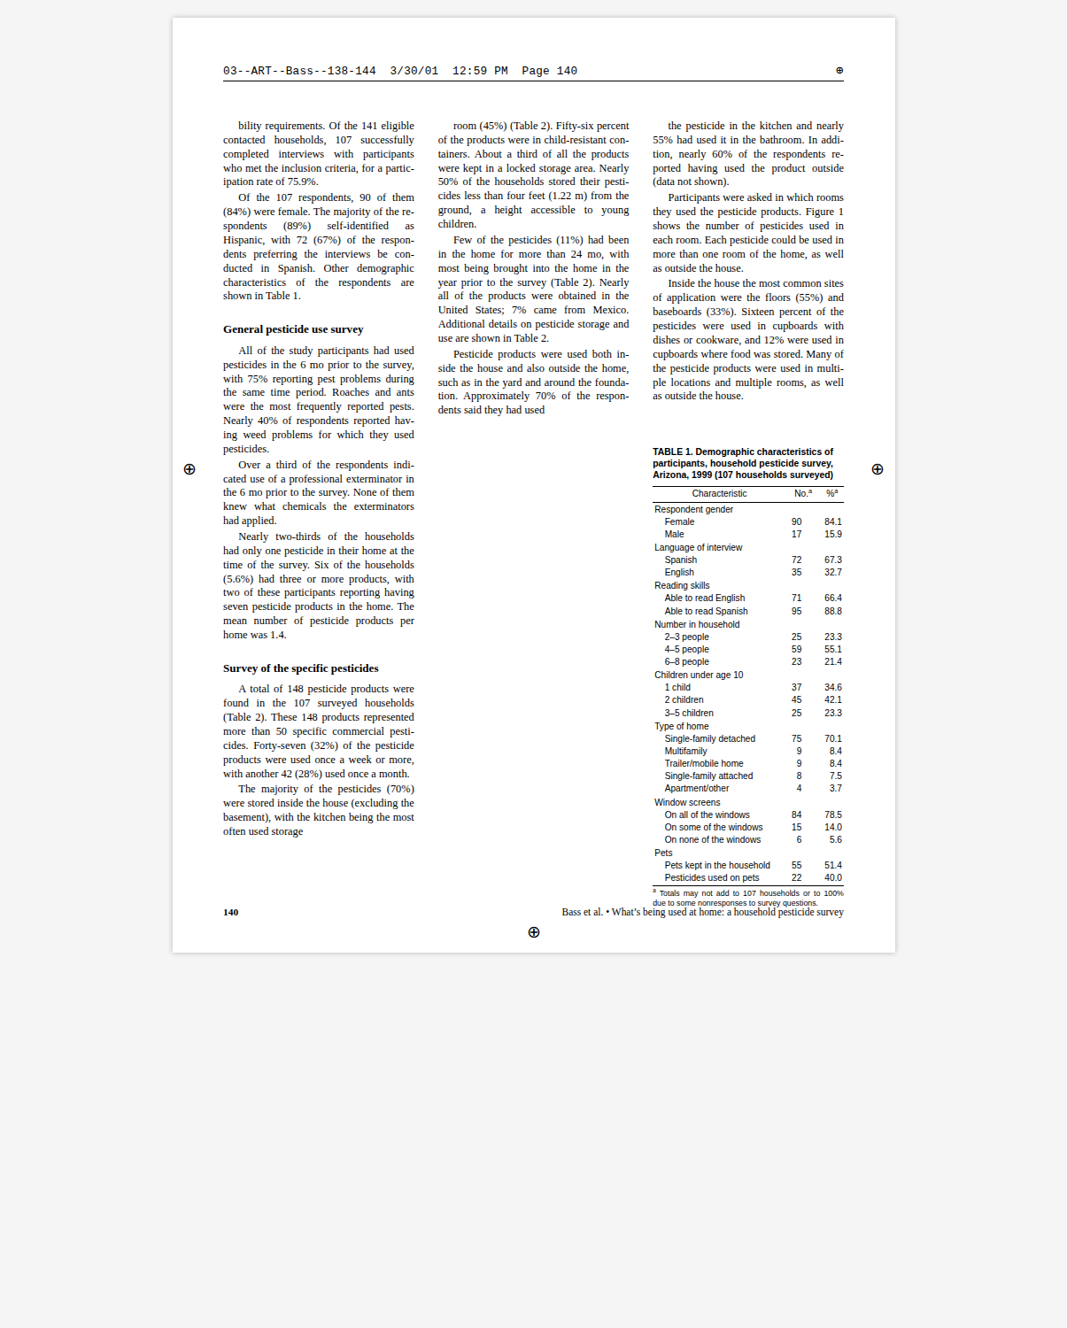⊕ 03--ART--Bass--138-144 3/30/01 12:59 PM Page 140
⊕
⊕
⊕
bility requirements. Of the 141 eligible contacted households, 107 successfully completed interviews with participants who met the inclusion criteria, for a participation rate of 75.9%.
Of the 107 respondents, 90 of them (84%) were female. The majority of the respondents (89%) self-identified as Hispanic, with 72 (67%) of the respondents preferring the interviews be conducted in Spanish. Other demographic characteristics of the respondents are shown in Table 1.
General pesticide use survey
All of the study participants had used pesticides in the 6 mo prior to the survey, with 75% reporting pest problems during the same time period. Roaches and ants were the most frequently reported pests. Nearly 40% of respondents reported having weed problems for which they used pesticides.
Over a third of the respondents indicated use of a professional exterminator in the 6 mo prior to the survey. None of them knew what chemicals the exterminators had applied.
Nearly two-thirds of the households had only one pesticide in their home at the time of the survey. Six of the households (5.6%) had three or more products, with two of these participants reporting having seven pesticide products in the home. The mean number of pesticide products per home was 1.4.
Survey of the specific pesticides
A total of 148 pesticide products were found in the 107 surveyed households (Table 2). These 148 products represented more than 50 specific commercial pesticides. Forty-seven (32%) of the pesticide products were used once a week or more, with another 42 (28%) used once a month.
The majority of the pesticides (70%) were stored inside the house (excluding the basement), with the kitchen being the most often used storage
room (45%) (Table 2). Fifty-six percent of the products were in child-resistant containers. About a third of all the products were kept in a locked storage area. Nearly 50% of the households stored their pesticides less than four feet (1.22 m) from the ground, a height accessible to young children.
Few of the pesticides (11%) had been in the home for more than 24 mo, with most being brought into the home in the year prior to the survey (Table 2). Nearly all of the products were obtained in the United States; 7% came from Mexico. Additional details on pesticide storage and use are shown in Table 2.
Pesticide products were used both inside the house and also outside the home, such as in the yard and around the foundation. Approximately 70% of the respondents said they had used
the pesticide in the kitchen and nearly 55% had used it in the bathroom. In addition, nearly 60% of the respondents reported having used the product outside (data not shown).
Participants were asked in which rooms they used the pesticide products. Figure 1 shows the number of pesticides used in each room. Each pesticide could be used in more than one room of the home, as well as outside the house.
Inside the house the most common sites of application were the floors (55%) and baseboards (33%). Sixteen percent of the pesticides were used in cupboards with dishes or cookware, and 12% were used in cupboards where food was stored. Many of the pesticide products were used in multiple locations and multiple rooms, as well as outside the house.
TABLE 1. Demographic characteristics of participants, household pesticide survey, Arizona, 1999 (107 households surveyed)
| Characteristic | No. a | % a |
| --- | --- | --- |
| Respondent gender |
| Female | 90 | 84.1 |
| Male | 17 | 15.9 |
| Language of interview |
| Spanish | 72 | 67.3 |
| English | 35 | 32.7 |
| Reading skills |
| Able to read English | 71 | 66.4 |
| Able to read Spanish | 95 | 88.8 |
| Number in household |
| 2–3 people | 25 | 23.3 |
| 4–5 people | 59 | 55.1 |
| 6–8 people | 23 | 21.4 |
| Children under age 10 |
| 1 child | 37 | 34.6 |
| 2 children | 45 | 42.1 |
| 3–5 children | 25 | 23.3 |
| Type of home |
| Single-family detached | 75 | 70.1 |
| Multifamily | 9 | 8.4 |
| Trailer/mobile home | 9 | 8.4 |
| Single-family attached | 8 | 7.5 |
| Apartment/other | 4 | 3.7 |
| Window screens |
| On all of the windows | 84 | 78.5 |
| On some of the windows | 15 | 14.0 |
| On none of the windows | 6 | 5.6 |
| Pets |
| Pets kept in the household | 55 | 51.4 |
| Pesticides used on pets | 22 | 40.0 |
a Totals may not add to 107 households or to 100% due to some nonresponses to survey questions.
140 Bass et al. • What’s being used at home: a household pesticide survey